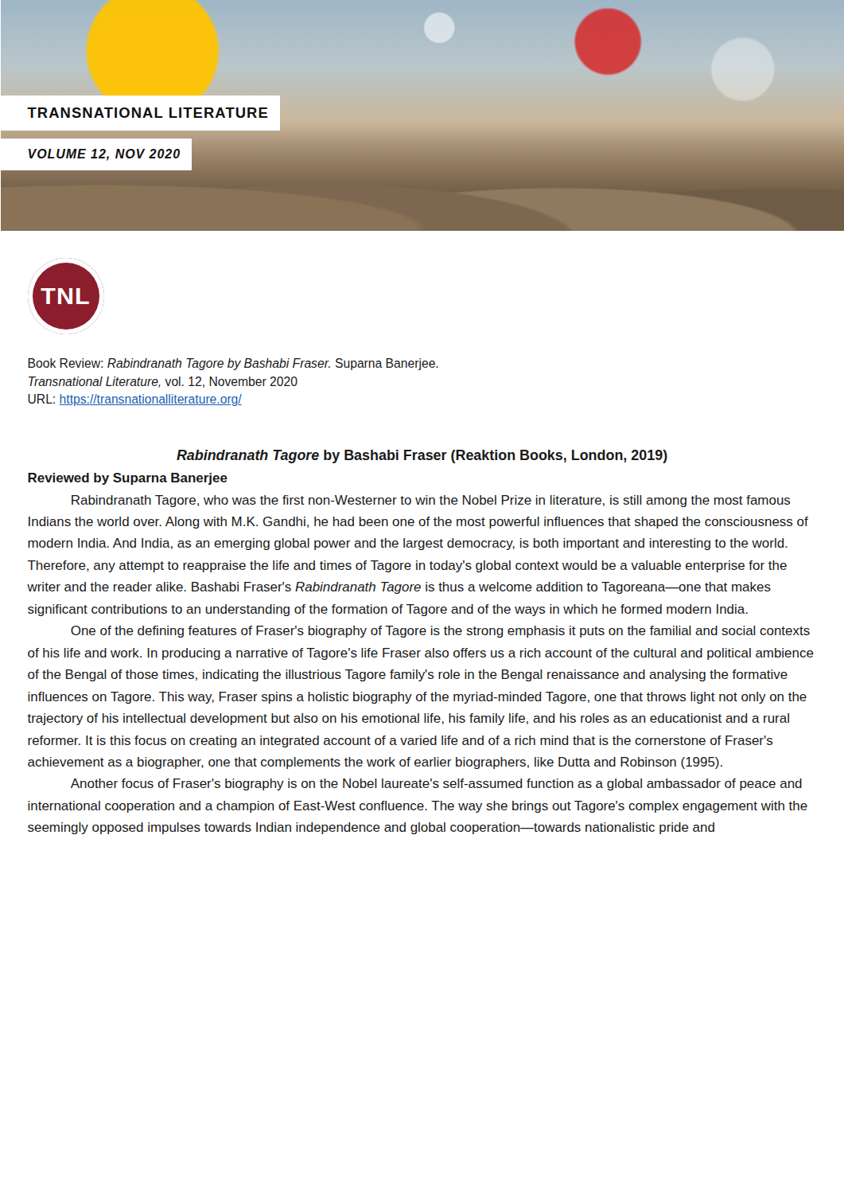Transnational Literature Volume 12, Nov 2020
TNL
Book Review: Rabindranath Tagore by Bashabi Fraser. Suparna Banerjee.
Transnational Literature, vol. 12, November 2020
URL: https://transnationalliterature.org/
Rabindranath Tagore by Bashabi Fraser (Reaktion Books, London, 2019)
Reviewed by Suparna Banerjee
Rabindranath Tagore, who was the first non-Westerner to win the Nobel Prize in literature, is still among the most famous Indians the world over. Along with M.K. Gandhi, he had been one of the most powerful influences that shaped the consciousness of modern India. And India, as an emerging global power and the largest democracy, is both important and interesting to the world. Therefore, any attempt to reappraise the life and times of Tagore in today's global context would be a valuable enterprise for the writer and the reader alike. Bashabi Fraser's Rabindranath Tagore is thus a welcome addition to Tagoreana—one that makes significant contributions to an understanding of the formation of Tagore and of the ways in which he formed modern India.
One of the defining features of Fraser's biography of Tagore is the strong emphasis it puts on the familial and social contexts of his life and work. In producing a narrative of Tagore's life Fraser also offers us a rich account of the cultural and political ambience of the Bengal of those times, indicating the illustrious Tagore family's role in the Bengal renaissance and analysing the formative influences on Tagore. This way, Fraser spins a holistic biography of the myriad-minded Tagore, one that throws light not only on the trajectory of his intellectual development but also on his emotional life, his family life, and his roles as an educationist and a rural reformer. It is this focus on creating an integrated account of a varied life and of a rich mind that is the cornerstone of Fraser's achievement as a biographer, one that complements the work of earlier biographers, like Dutta and Robinson (1995).
Another focus of Fraser's biography is on the Nobel laureate's self-assumed function as a global ambassador of peace and international cooperation and a champion of East-West confluence. The way she brings out Tagore's complex engagement with the seemingly opposed impulses towards Indian independence and global cooperation—towards nationalistic pride and